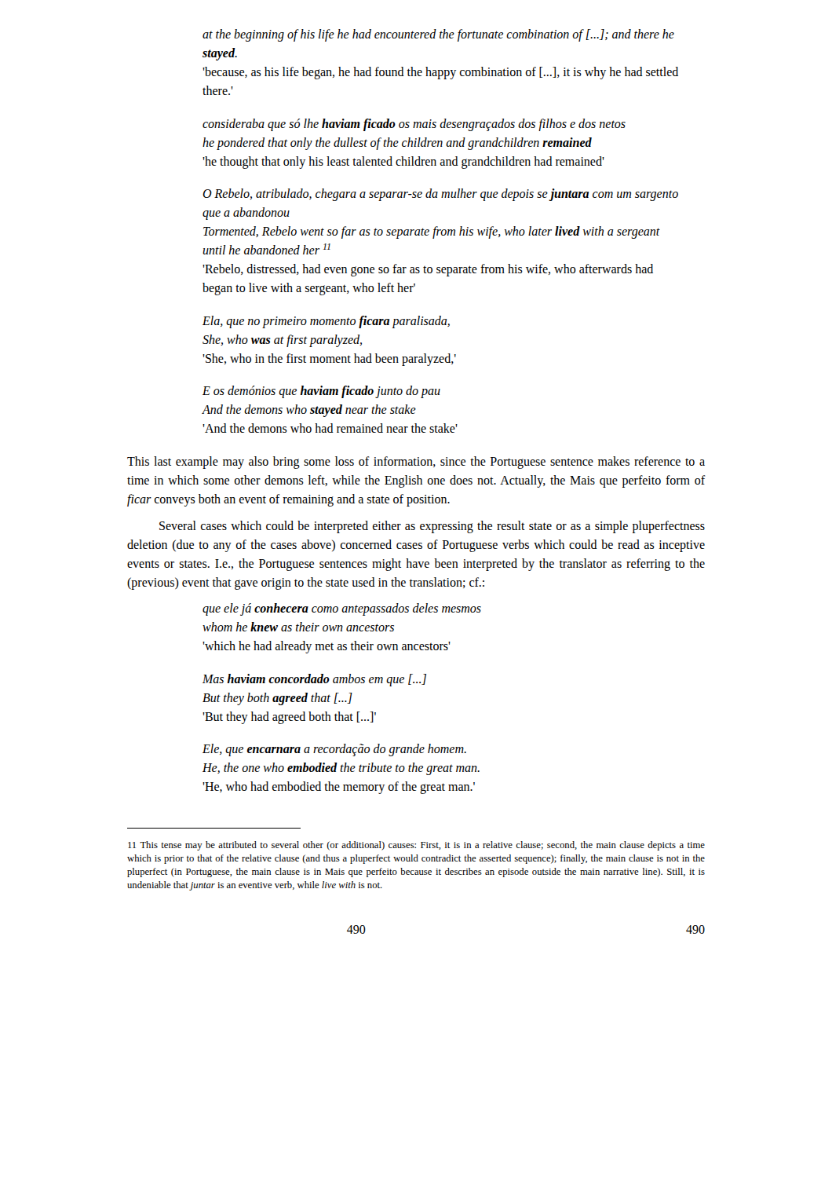at the beginning of his life he had encountered the fortunate combination of [...]; and there he stayed.
'because, as his life began, he had found the happy combination of [...], it is why he had settled there.'
consideraba que só lhe haviam ficado os mais desengraçados dos filhos e dos netos
he pondered that only the dullest of the children and grandchildren remained
'he thought that only his least talented children and grandchildren had remained'
O Rebelo, atribulado, chegara a separar-se da mulher que depois se juntara com um sargento que a abandonou
Tormented, Rebelo went so far as to separate from his wife, who later lived with a sergeant until he abandoned her 11
'Rebelo, distressed, had even gone so far as to separate from his wife, who afterwards had began to live with a sergeant, who left her'
Ela, que no primeiro momento ficara paralisada,
She, who was at first paralyzed,
'She, who in the first moment had been paralyzed,'
E os demónios que haviam ficado junto do pau
And the demons who stayed near the stake
'And the demons who had remained near the stake'
This last example may also bring some loss of information, since the Portuguese sentence makes reference to a time in which some other demons left, while the English one does not. Actually, the Mais que perfeito form of ficar conveys both an event of remaining and a state of position.
Several cases which could be interpreted either as expressing the result state or as a simple pluperfectness deletion (due to any of the cases above) concerned cases of Portuguese verbs which could be read as inceptive events or states. I.e., the Portuguese sentences might have been interpreted by the translator as referring to the (previous) event that gave origin to the state used in the translation; cf.:
que ele já conhecera como antepassados deles mesmos
whom he knew as their own ancestors
'which he had already met as their own ancestors'
Mas haviam concordado ambos em que [...]
But they both agreed that [...]
'But they had agreed both that [...]'
Ele, que encarnara a recordação do grande homem.
He, the one who embodied the tribute to the great man.
'He, who had embodied the memory of the great man.'
11 This tense may be attributed to several other (or additional) causes: First, it is in a relative clause; second, the main clause depicts a time which is prior to that of the relative clause (and thus a pluperfect would contradict the asserted sequence); finally, the main clause is not in the pluperfect (in Portuguese, the main clause is in Mais que perfeito because it describes an episode outside the main narrative line). Still, it is undeniable that juntar is an eventive verb, while live with is not.
490 490